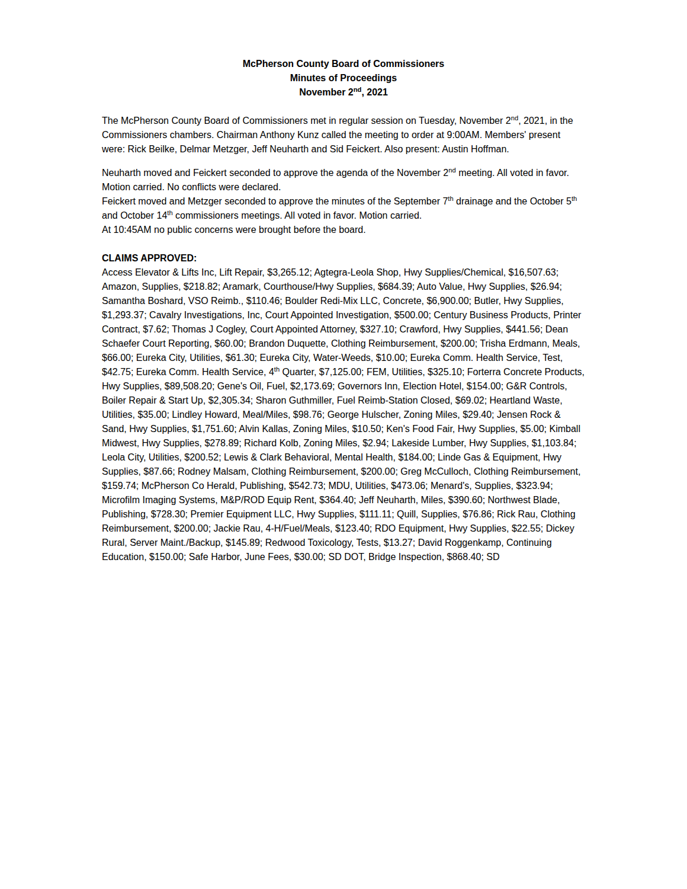McPherson County Board of Commissioners
Minutes of Proceedings
November 2nd, 2021
The McPherson County Board of Commissioners met in regular session on Tuesday, November 2nd, 2021, in the Commissioners chambers. Chairman Anthony Kunz called the meeting to order at 9:00AM. Members' present were: Rick Beilke, Delmar Metzger, Jeff Neuharth and Sid Feickert. Also present: Austin Hoffman.
Neuharth moved and Feickert seconded to approve the agenda of the November 2nd meeting. All voted in favor. Motion carried. No conflicts were declared.
Feickert moved and Metzger seconded to approve the minutes of the September 7th drainage and the October 5th and October 14th commissioners meetings. All voted in favor. Motion carried.
At 10:45AM no public concerns were brought before the board.
CLAIMS APPROVED:
Access Elevator & Lifts Inc, Lift Repair, $3,265.12; Agtegra-Leola Shop, Hwy Supplies/Chemical, $16,507.63; Amazon, Supplies, $218.82; Aramark, Courthouse/Hwy Supplies, $684.39; Auto Value, Hwy Supplies, $26.94; Samantha Boshard, VSO Reimb., $110.46; Boulder Redi-Mix LLC, Concrete, $6,900.00; Butler, Hwy Supplies, $1,293.37; Cavalry Investigations, Inc, Court Appointed Investigation, $500.00; Century Business Products, Printer Contract, $7.62; Thomas J Cogley, Court Appointed Attorney, $327.10; Crawford, Hwy Supplies, $441.56; Dean Schaefer Court Reporting, $60.00; Brandon Duquette, Clothing Reimbursement, $200.00; Trisha Erdmann, Meals, $66.00; Eureka City, Utilities, $61.30; Eureka City, Water-Weeds, $10.00; Eureka Comm. Health Service, Test, $42.75; Eureka Comm. Health Service, 4th Quarter, $7,125.00; FEM, Utilities, $325.10; Forterra Concrete Products, Hwy Supplies, $89,508.20; Gene's Oil, Fuel, $2,173.69; Governors Inn, Election Hotel, $154.00; G&R Controls, Boiler Repair & Start Up, $2,305.34; Sharon Guthmiller, Fuel Reimb-Station Closed, $69.02; Heartland Waste, Utilities, $35.00; Lindley Howard, Meal/Miles, $98.76; George Hulscher, Zoning Miles, $29.40; Jensen Rock & Sand, Hwy Supplies, $1,751.60; Alvin Kallas, Zoning Miles, $10.50; Ken's Food Fair, Hwy Supplies, $5.00; Kimball Midwest, Hwy Supplies, $278.89; Richard Kolb, Zoning Miles, $2.94; Lakeside Lumber, Hwy Supplies, $1,103.84; Leola City, Utilities, $200.52; Lewis & Clark Behavioral, Mental Health, $184.00; Linde Gas & Equipment, Hwy Supplies, $87.66; Rodney Malsam, Clothing Reimbursement, $200.00; Greg McCulloch, Clothing Reimbursement, $159.74; McPherson Co Herald, Publishing, $542.73; MDU, Utilities, $473.06; Menard's, Supplies, $323.94; Microfilm Imaging Systems, M&P/ROD Equip Rent, $364.40; Jeff Neuharth, Miles, $390.60; Northwest Blade, Publishing, $728.30; Premier Equipment LLC, Hwy Supplies, $111.11; Quill, Supplies, $76.86; Rick Rau, Clothing Reimbursement, $200.00; Jackie Rau, 4-H/Fuel/Meals, $123.40; RDO Equipment, Hwy Supplies, $22.55; Dickey Rural, Server Maint./Backup, $145.89; Redwood Toxicology, Tests, $13.27; David Roggenkamp, Continuing Education, $150.00; Safe Harbor, June Fees, $30.00; SD DOT, Bridge Inspection, $868.40; SD